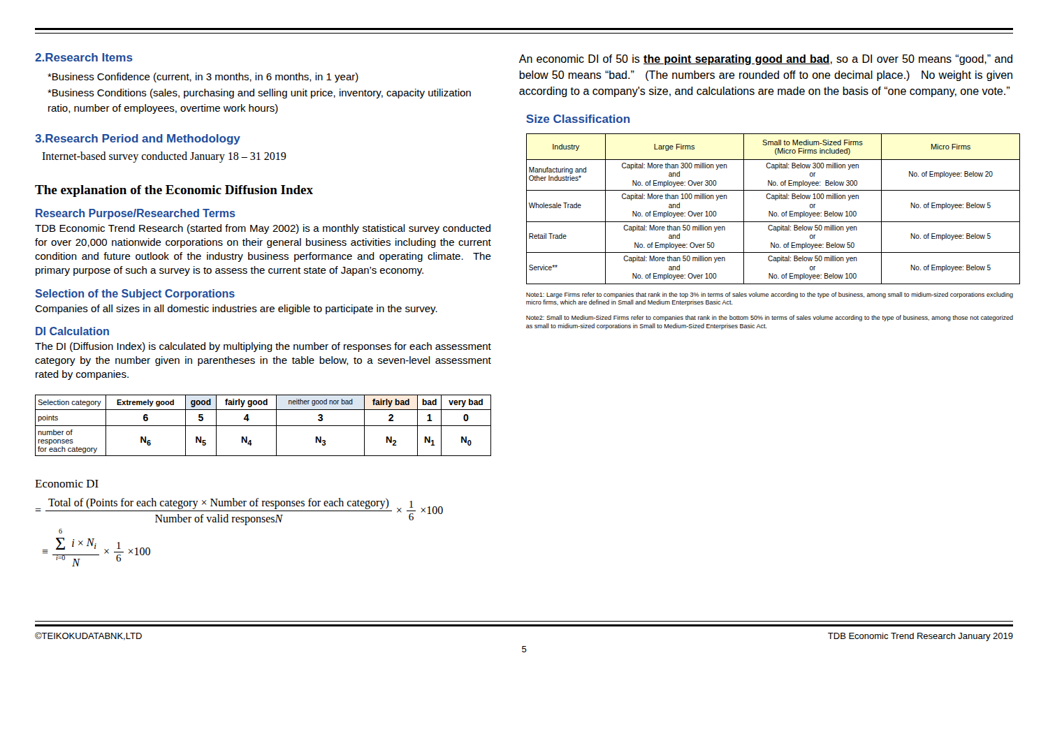2.Research Items
*Business Confidence (current, in 3 months, in 6 months, in 1 year)
*Business Conditions (sales, purchasing and selling unit price, inventory, capacity utilization ratio, number of employees, overtime work hours)
3.Research Period and Methodology
Internet-based survey conducted January 18 – 31 2019
The explanation of the Economic Diffusion Index
Research Purpose/Researched Terms
TDB Economic Trend Research (started from May 2002) is a monthly statistical survey conducted for over 20,000 nationwide corporations on their general business activities including the current condition and future outlook of the industry business performance and operating climate. The primary purpose of such a survey is to assess the current state of Japan’s economy.
Selection of the Subject Corporations
Companies of all sizes in all domestic industries are eligible to participate in the survey.
DI Calculation
The DI (Diffusion Index) is calculated by multiplying the number of responses for each assessment category by the number given in parentheses in the table below, to a seven-level assessment rated by companies.
| Selection category | Extremely good | good | fairly good | neither good nor bad | fairly bad | bad | very bad |
| points | 6 | 5 | 4 | 3 | 2 | 1 | 0 |
| number of responses for each category | N 6 | N 5 | N 4 | N 3 | N 2 | N 1 | N 0 |
Economic DI
= Total of (Points for each category × Number of responses for each category) Number of valid responsesN × 1 6 ×100
≡ Σ6 i=0 i × Ni N × 1 6 ×100
An economic DI of 50 is the point separating good and bad, so a DI over 50 means “good,” and below 50 means “bad.” (The numbers are rounded off to one decimal place.) No weight is given according to a company's size, and calculations are made on the basis of “one company, one vote.”
Size Classification
| Industry | Large Firms | Small to Medium-Sized Firms (Micro Firms included) | Micro Firms |
| --- | --- | --- | --- |
| Manufacturing and Other Industries* | Capital: More than 300 million yen and No. of Employee: Over 300 | Capital: Below 300 million yen or No. of Employee: Below 300 | No. of Employee: Below 20 |
| Wholesale Trade | Capital: More than 100 million yen and No. of Employee: Over 100 | Capital: Below 100 million yen or No. of Employee: Below 100 | No. of Employee: Below 5 |
| Retail Trade | Capital: More than 50 million yen and No. of Employee: Over 50 | Capital: Below 50 million yen or No. of Employee: Below 50 | No. of Employee: Below 5 |
| Service** | Capital: More than 50 million yen and No. of Employee: Over 100 | Capital: Below 50 million yen or No. of Employee: Below 100 | No. of Employee: Below 5 |
Note1: Large Firms refer to companies that rank in the top 3% in terms of sales volume according to the type of business, among small to midium-sized corporations excluding micro firms, which are defined in Small and Medium Enterprises Basic Act.
Note2: Small to Medium-Sized Firms refer to companies that rank in the bottom 50% in terms of sales volume according to the type of business, among those not categorized as small to midium-sized corporations in Small to Medium-Sized Enterprises Basic Act.
©TEIKOKUDATABNK,LTD
TDB Economic Trend Research January 2019
5